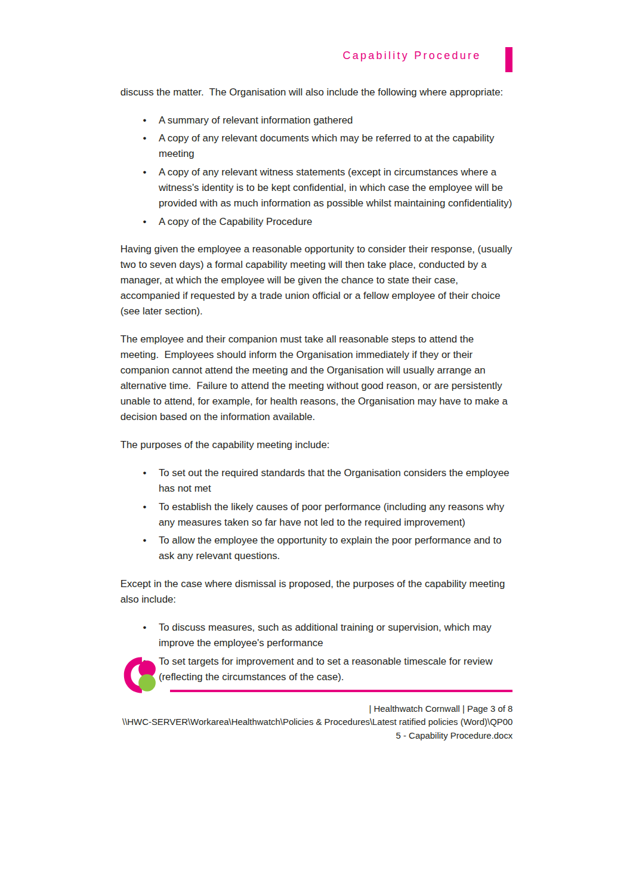Capability Procedure
discuss the matter. The Organisation will also include the following where appropriate:
A summary of relevant information gathered
A copy of any relevant documents which may be referred to at the capability meeting
A copy of any relevant witness statements (except in circumstances where a witness's identity is to be kept confidential, in which case the employee will be provided with as much information as possible whilst maintaining confidentiality)
A copy of the Capability Procedure
Having given the employee a reasonable opportunity to consider their response, (usually two to seven days) a formal capability meeting will then take place, conducted by a manager, at which the employee will be given the chance to state their case, accompanied if requested by a trade union official or a fellow employee of their choice (see later section).
The employee and their companion must take all reasonable steps to attend the meeting. Employees should inform the Organisation immediately if they or their companion cannot attend the meeting and the Organisation will usually arrange an alternative time. Failure to attend the meeting without good reason, or are persistently unable to attend, for example, for health reasons, the Organisation may have to make a decision based on the information available.
The purposes of the capability meeting include:
To set out the required standards that the Organisation considers the employee has not met
To establish the likely causes of poor performance (including any reasons why any measures taken so far have not led to the required improvement)
To allow the employee the opportunity to explain the poor performance and to ask any relevant questions.
Except in the case where dismissal is proposed, the purposes of the capability meeting also include:
To discuss measures, such as additional training or supervision, which may improve the employee's performance
To set targets for improvement and to set a reasonable timescale for review (reflecting the circumstances of the case).
| Healthwatch Cornwall | Page 3 of 8
\\HWC-SERVER\Workarea\Healthwatch\Policies & Procedures\Latest ratified policies (Word)\QP005 - Capability Procedure.docx